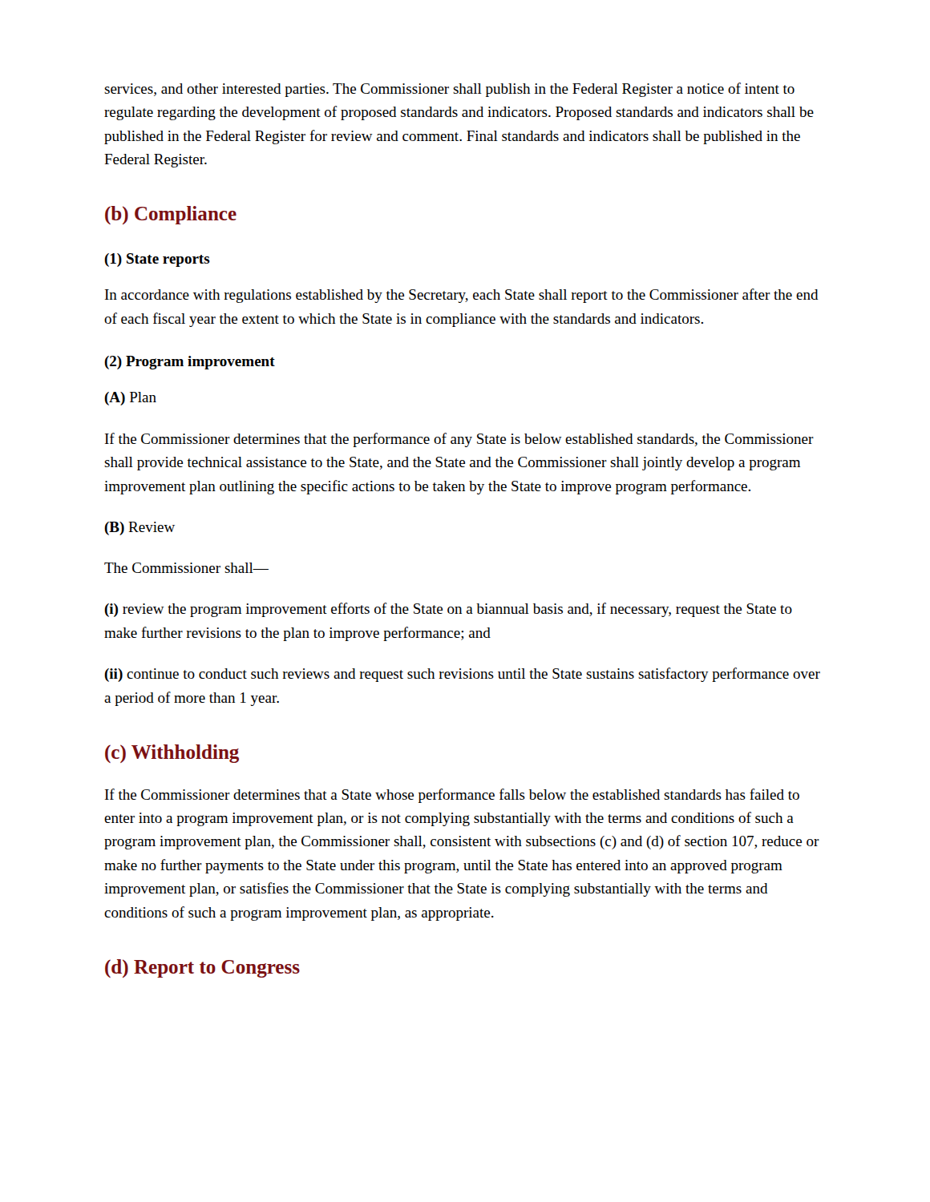services, and other interested parties. The Commissioner shall publish in the Federal Register a notice of intent to regulate regarding the development of proposed standards and indicators. Proposed standards and indicators shall be published in the Federal Register for review and comment. Final standards and indicators shall be published in the Federal Register.
(b) Compliance
(1) State reports
In accordance with regulations established by the Secretary, each State shall report to the Commissioner after the end of each fiscal year the extent to which the State is in compliance with the standards and indicators.
(2) Program improvement
(A) Plan
If the Commissioner determines that the performance of any State is below established standards, the Commissioner shall provide technical assistance to the State, and the State and the Commissioner shall jointly develop a program improvement plan outlining the specific actions to be taken by the State to improve program performance.
(B) Review
The Commissioner shall—
(i) review the program improvement efforts of the State on a biannual basis and, if necessary, request the State to make further revisions to the plan to improve performance; and
(ii) continue to conduct such reviews and request such revisions until the State sustains satisfactory performance over a period of more than 1 year.
(c) Withholding
If the Commissioner determines that a State whose performance falls below the established standards has failed to enter into a program improvement plan, or is not complying substantially with the terms and conditions of such a program improvement plan, the Commissioner shall, consistent with subsections (c) and (d) of section 107, reduce or make no further payments to the State under this program, until the State has entered into an approved program improvement plan, or satisfies the Commissioner that the State is complying substantially with the terms and conditions of such a program improvement plan, as appropriate.
(d) Report to Congress